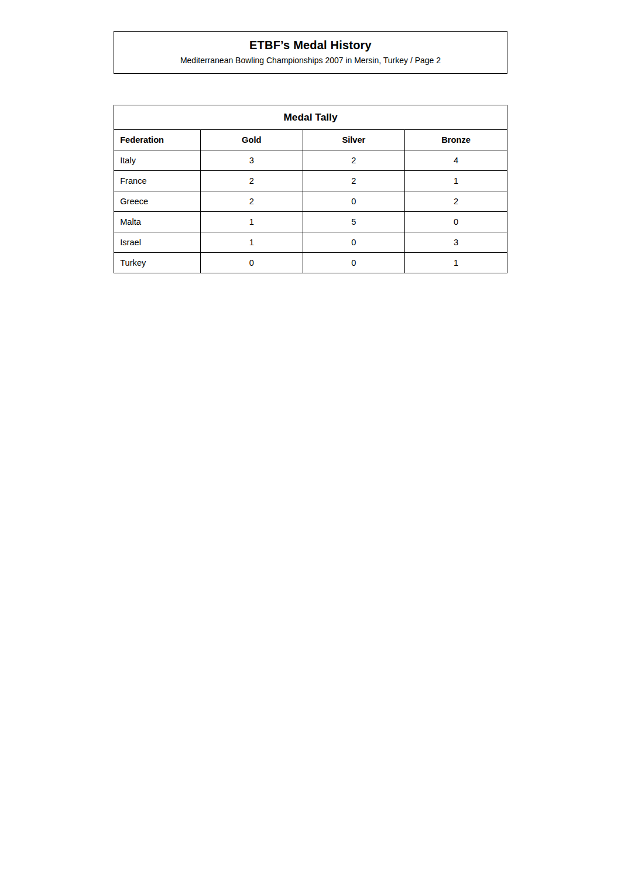ETBF’s Medal History
Mediterranean Bowling Championships 2007 in Mersin, Turkey / Page 2
Medal Tally
| Federation | Gold | Silver | Bronze |
| --- | --- | --- | --- |
| Italy | 3 | 2 | 4 |
| France | 2 | 2 | 1 |
| Greece | 2 | 0 | 2 |
| Malta | 1 | 5 | 0 |
| Israel | 1 | 0 | 3 |
| Turkey | 0 | 0 | 1 |